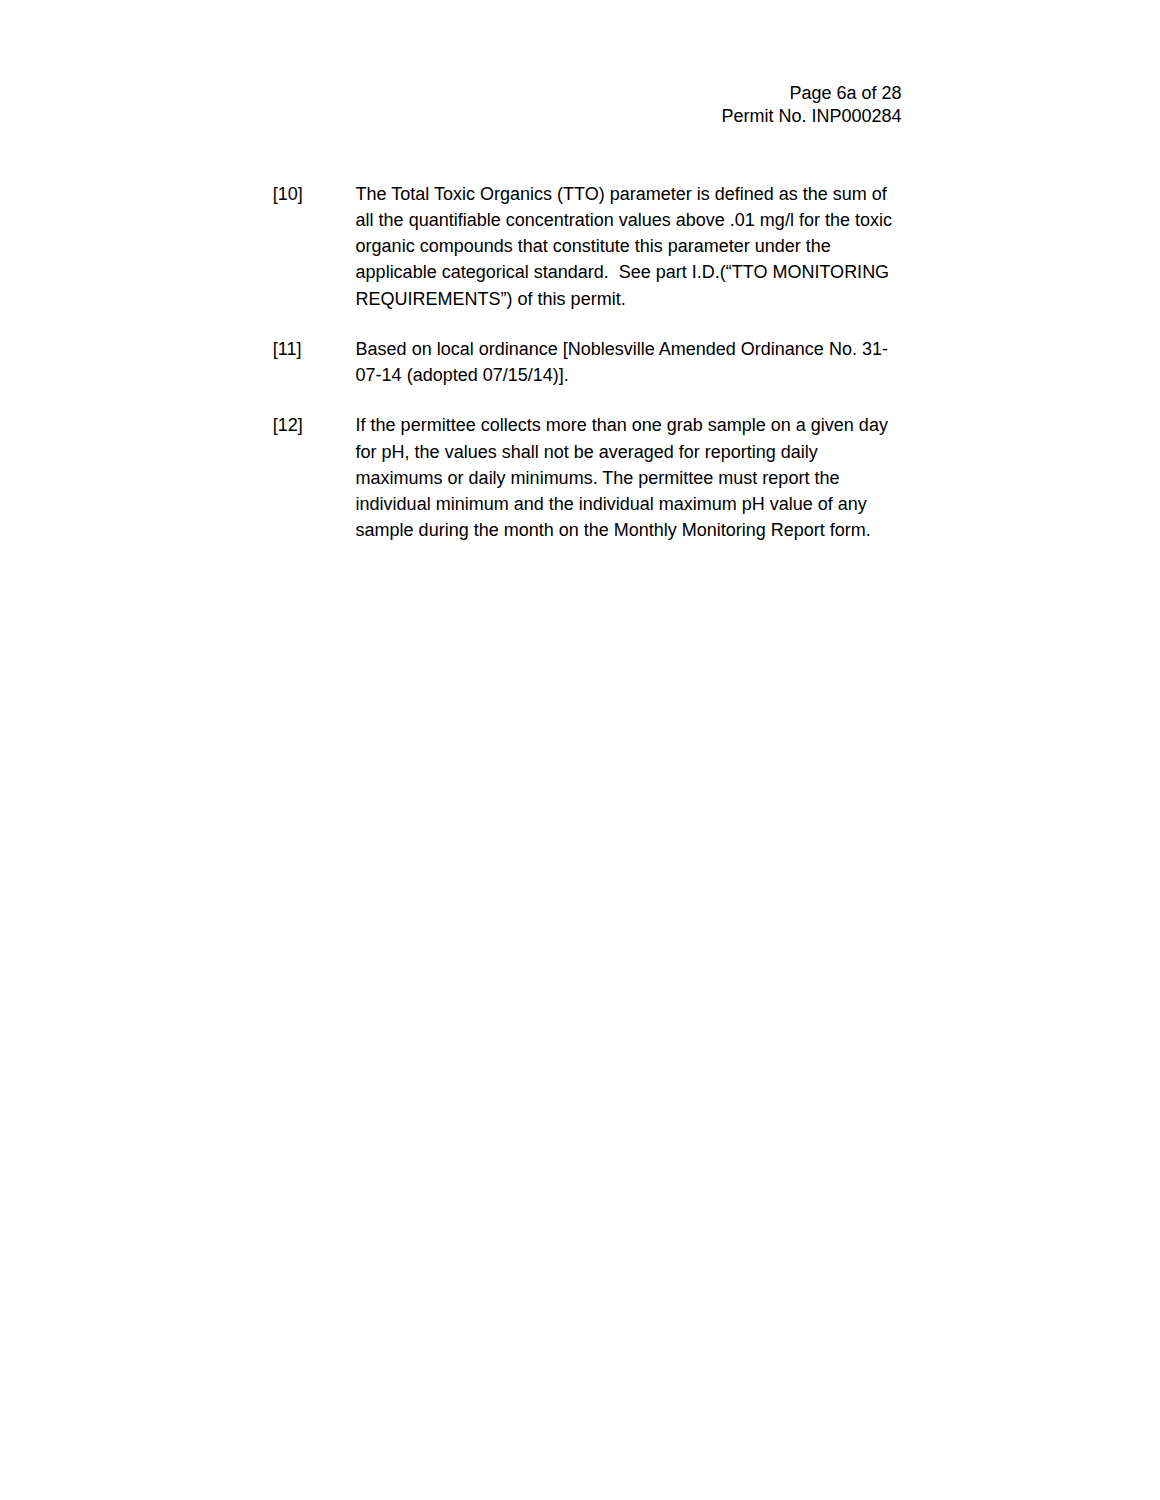Page 6a of 28
Permit No. INP000284
[10]
The Total Toxic Organics (TTO) parameter is defined as the sum of all the quantifiable concentration values above .01 mg/l for the toxic organic compounds that constitute this parameter under the applicable categorical standard. See part I.D.(“TTO MONITORING REQUIREMENTS”) of this permit.
[11]
Based on local ordinance [Noblesville Amended Ordinance No. 31-07-14 (adopted 07/15/14)].
[12]
If the permittee collects more than one grab sample on a given day for pH, the values shall not be averaged for reporting daily maximums or daily minimums. The permittee must report the individual minimum and the individual maximum pH value of any sample during the month on the Monthly Monitoring Report form.